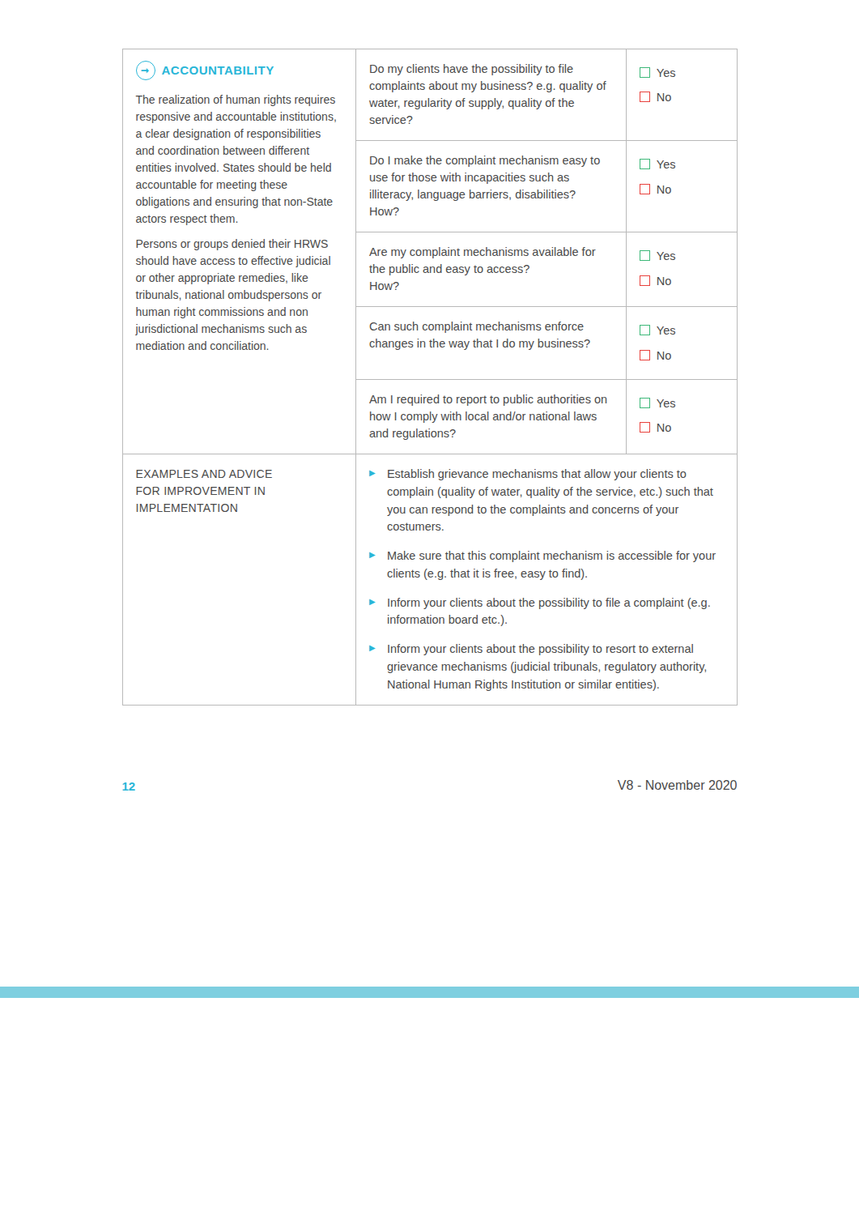| ➞ ACCOUNTABILITY The realization of human rights requires responsive and accountable institutions, a clear designation of responsibilities and coordination between different entities involved. States should be held accountable for meeting these obligations and ensuring that non-State actors respect them. Persons or groups denied their HRWS should have access to effective judicial or other appropriate remedies, like tribunals, national ombudspersons or human right commissions and non jurisdictional mechanisms such as mediation and conciliation. | Do my clients have the possibility to file complaints about my business? e.g. quality of water, regularity of supply, quality of the service? | Yes No |
| Do I make the complaint mechanism easy to use for those with incapacities such as illiteracy, language barriers, disabilities? How? | Yes No |
| Are my complaint mechanisms available for the public and easy to access? How? | Yes No |
| Can such complaint mechanisms enforce changes in the way that I do my business? | Yes No |
| Am I required to report to public authorities on how I comply with local and/or national laws and regulations? | Yes No |
| EXAMPLES AND ADVICE FOR IMPROVEMENT IN IMPLEMENTATION | Establish grievance mechanisms that allow your clients to complain (quality of water, quality of the service, etc.) such that you can respond to the complaints and concerns of your costumers. Make sure that this complaint mechanism is accessible for your clients (e.g. that it is free, easy to find). Inform your clients about the possibility to file a complaint (e.g. information board etc.). Inform your clients about the possibility to resort to external grievance mechanisms (judicial tribunals, regulatory authority, National Human Rights Institution or similar entities). |
12
V8 - November 2020